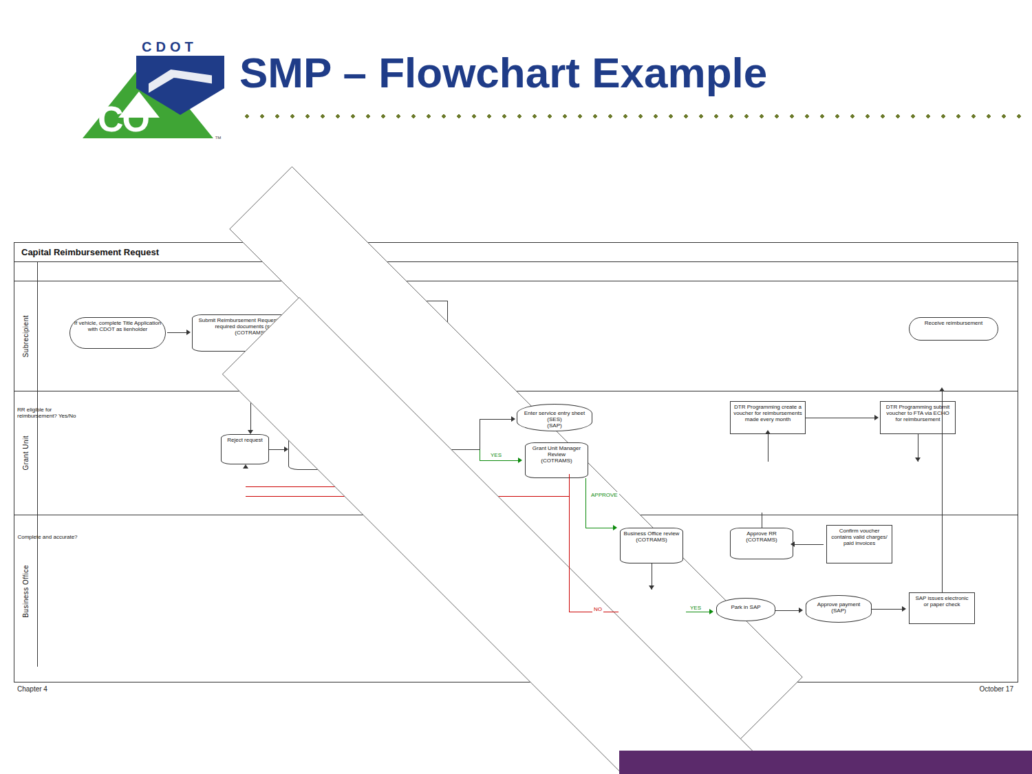CO
CDOT
™
SMP – Flowchart Example
Capital Reimbursement Request
Subrecipient
If vehicle, complete Title Application with CDOT as lienholder
Submit Reimbursement Request (RR) with required documents (see list)
(COTRAMS)
Independent Cost Estimate
Procurement Concurrence Request
Purchase Authorization
Notice of Acceptance
Security Agreement
Application for Title or Title
Invoice
Proof of Payment
Post Delivery Certifications
Receive reimbursement
Grant Unit
Reject request
Grant Project Manager review RR for completeness
RR eligible for reimbursement? Yes/No
Enter service entry sheet (SES)
(SAP)
Grant Unit Manager Review
(COTRAMS)
DTR Programming create a voucher for reimbursements made every month
DTR Programming submit voucher to FTA via ECHO for reimbursement
YES
NO
REJECT
APPROVE
Business Office
Business Office review (COTRAMS)
Approve RR (COTRAMS)
Confirm voucher contains valid charges/ paid invoices
Complete and accurate?
Park in SAP
Approve payment (SAP)
SAP issues electronic or paper check
NO
YES
Chapter 4 October 17